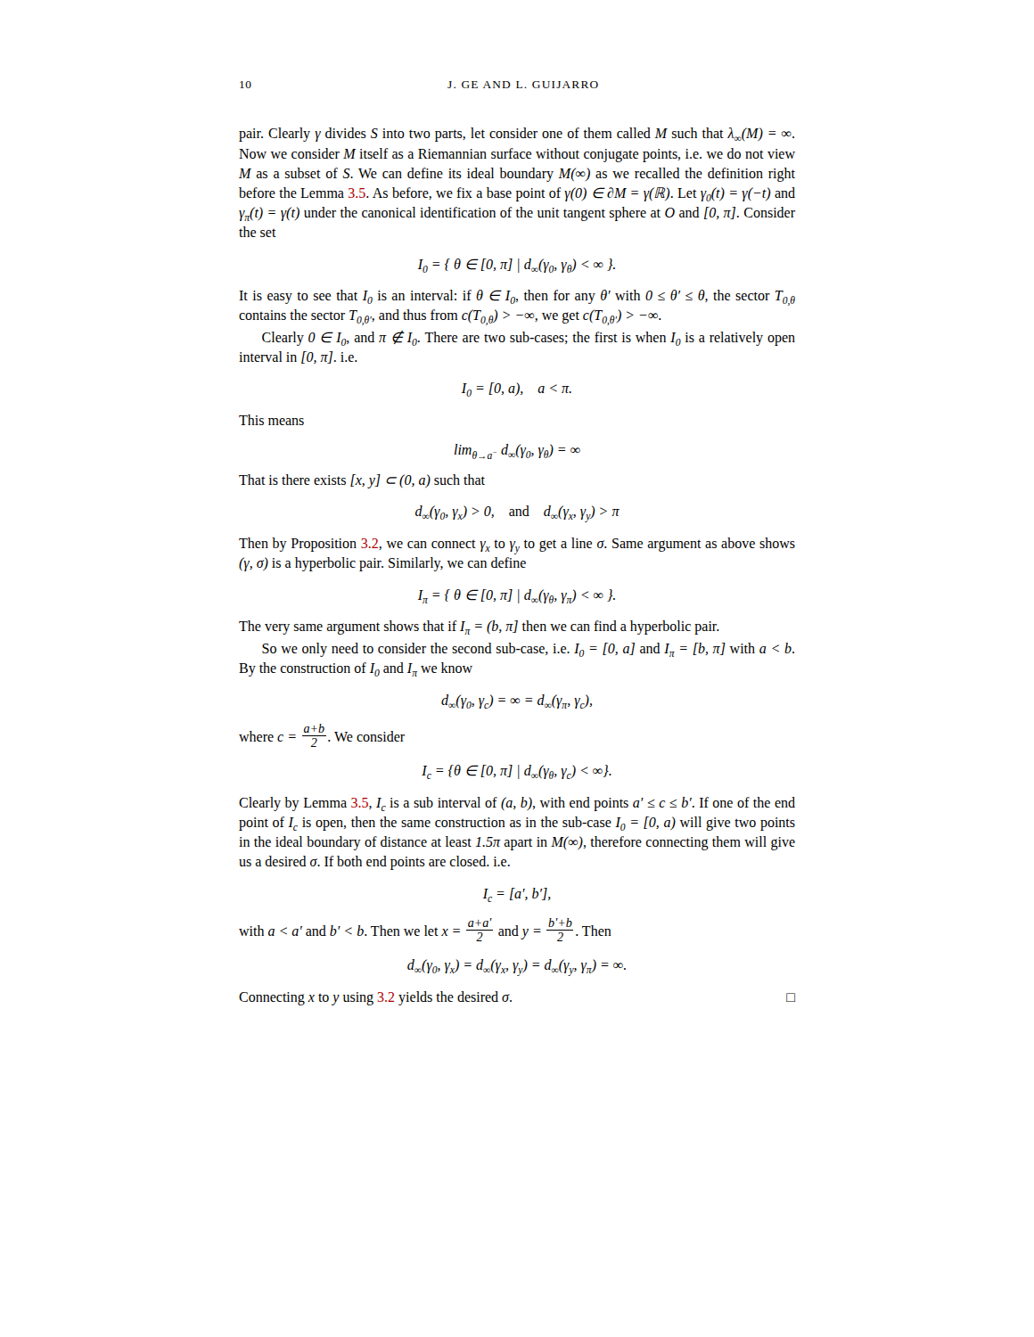10 J. Ge and L. Guijarro
pair. Clearly γ divides S into two parts, let consider one of them called M such that λ∞(M) = ∞. Now we consider M itself as a Riemannian surface without conjugate points, i.e. we do not view M as a subset of S. We can define its ideal boundary M(∞) as we recalled the definition right before the Lemma 3.5. As before, we fix a base point of γ(0) ∈ ∂M = γ(ℝ). Let γ0(t) = γ(−t) and γπ(t) = γ(t) under the canonical identification of the unit tangent sphere at O and [0, π]. Consider the set
I0 = { θ ∈ [0, π] | d∞(γ0, γθ) < ∞ }.
It is easy to see that I0 is an interval: if θ ∈ I0, then for any θ′ with 0 ≤ θ′ ≤ θ, the sector T0,θ contains the sector T0,θ′, and thus from c(T0,θ) > −∞, we get c(T0,θ′) > −∞.
Clearly 0 ∈ I0, and π ∉ I0. There are two sub-cases; the first is when I0 is a relatively open interval in [0, π]. i.e.
I0 = [0, a), a < π.
This means
limθ→a− d∞(γ0, γθ) = ∞
That is there exists [x, y] ⊂ (0, a) such that
d∞(γ0, γx) > 0, and d∞(γx, γy) > π
Then by Proposition 3.2, we can connect γx to γy to get a line σ. Same argument as above shows (γ, σ) is a hyperbolic pair. Similarly, we can define
Iπ = { θ ∈ [0, π] | d∞(γθ, γπ) < ∞ }.
The very same argument shows that if Iπ = (b, π] then we can find a hyperbolic pair.
So we only need to consider the second sub-case, i.e. I0 = [0, a] and Iπ = [b, π] with a < b. By the construction of I0 and Iπ we know
d∞(γ0, γc) = ∞ = d∞(γπ, γc),
where c = a+b 2. We consider
Ic = {θ ∈ [0, π] | d∞(γθ, γc) < ∞}.
Clearly by Lemma 3.5, Ic is a sub interval of (a, b), with end points a′ ≤ c ≤ b′. If one of the end point of Ic is open, then the same construction as in the sub-case I0 = [0, a) will give two points in the ideal boundary of distance at least 1.5π apart in M(∞), therefore connecting them will give us a desired σ. If both end points are closed. i.e.
Ic = [a′, b′],
with a < a′ and b′ < b. Then we let x = a+a′2 and y = b′+b 2. Then
d∞(γ0, γx) = d∞(γx, γy) = d∞(γy, γπ) = ∞.
Connecting x to y using 3.2 yields the desired σ. □